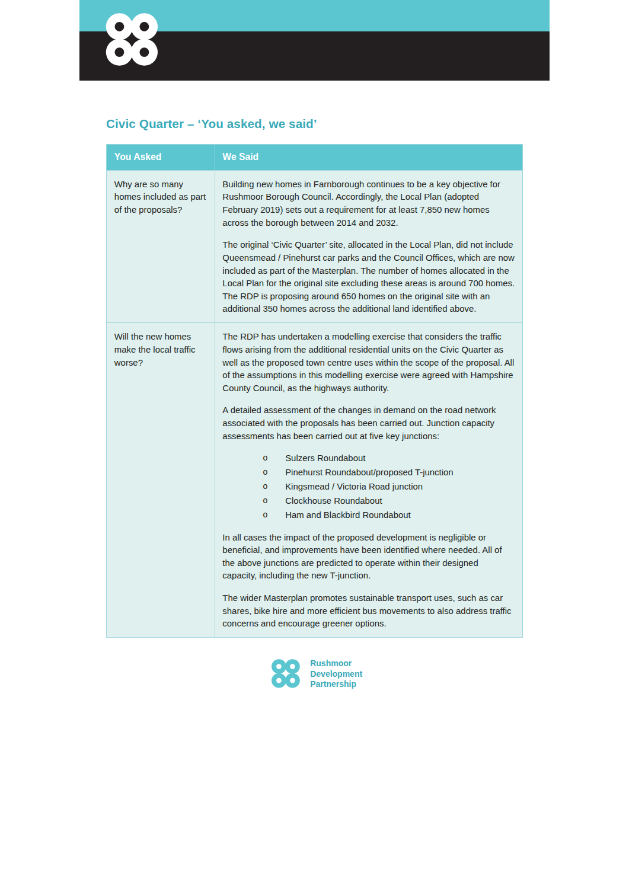Civic Quarter – ‘You asked, we said’
| You Asked | We Said |
| --- | --- |
| Why are so many homes included as part of the proposals? | Building new homes in Farnborough continues to be a key objective for Rushmoor Borough Council. Accordingly, the Local Plan (adopted February 2019) sets out a requirement for at least 7,850 new homes across the borough between 2014 and 2032. The original ‘Civic Quarter’ site, allocated in the Local Plan, did not include Queensmead / Pinehurst car parks and the Council Offices, which are now included as part of the Masterplan. The number of homes allocated in the Local Plan for the original site excluding these areas is around 700 homes. The RDP is proposing around 650 homes on the original site with an additional 350 homes across the additional land identified above. |
| Will the new homes make the local traffic worse? | The RDP has undertaken a modelling exercise that considers the traffic flows arising from the additional residential units on the Civic Quarter as well as the proposed town centre uses within the scope of the proposal. All of the assumptions in this modelling exercise were agreed with Hampshire County Council, as the highways authority. A detailed assessment of the changes in demand on the road network associated with the proposals has been carried out. Junction capacity assessments has been carried out at five key junctions: Sulzers Roundabout Pinehurst Roundabout/proposed T-junction Kingsmead / Victoria Road junction Clockhouse Roundabout Ham and Blackbird Roundabout In all cases the impact of the proposed development is negligible or beneficial, and improvements have been identified where needed. All of the above junctions are predicted to operate within their designed capacity, including the new T-junction. The wider Masterplan promotes sustainable transport uses, such as car shares, bike hire and more efficient bus movements to also address traffic concerns and encourage greener options. |
Rushmoor
Development
Partnership